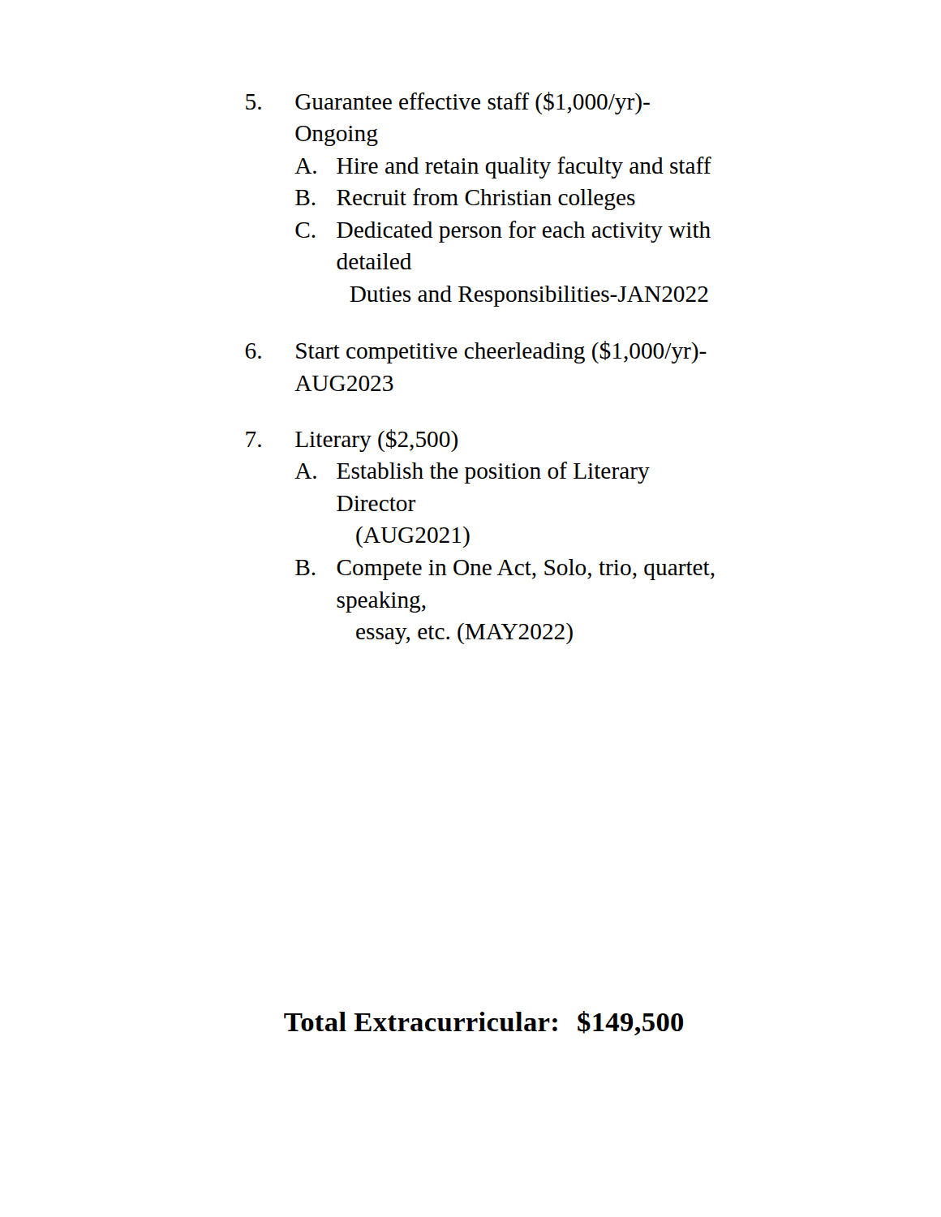5. Guarantee effective staff ($1,000/yr)-Ongoing
A. Hire and retain quality faculty and staff
B. Recruit from Christian colleges
C. Dedicated person for each activity with detailed Duties and Responsibilities-JAN2022
6. Start competitive cheerleading ($1,000/yr)-AUG2023
7. Literary ($2,500)
A. Establish the position of Literary Director (AUG2021)
B. Compete in One Act, Solo, trio, quartet, speaking, essay, etc. (MAY2022)
Total Extracurricular: $149,500